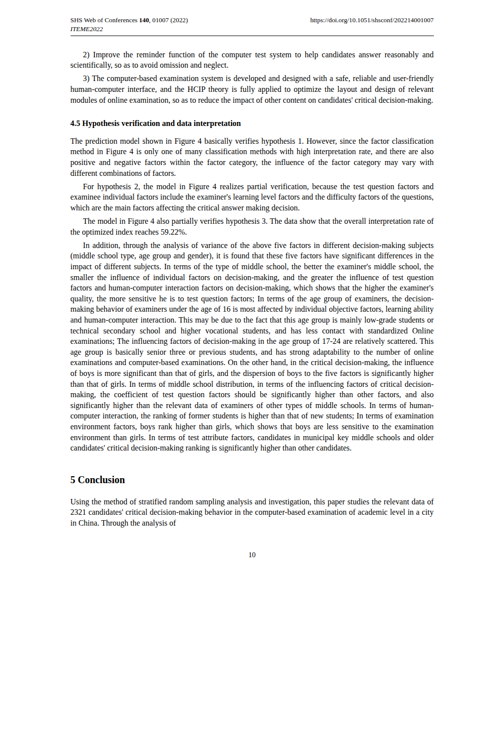SHS Web of Conferences 140, 01007 (2022)
ITEME2022
https://doi.org/10.1051/shsconf/202214001007
2) Improve the reminder function of the computer test system to help candidates answer reasonably and scientifically, so as to avoid omission and neglect.
3) The computer-based examination system is developed and designed with a safe, reliable and user-friendly human-computer interface, and the HCIP theory is fully applied to optimize the layout and design of relevant modules of online examination, so as to reduce the impact of other content on candidates' critical decision-making.
4.5 Hypothesis verification and data interpretation
The prediction model shown in Figure 4 basically verifies hypothesis 1. However, since the factor classification method in Figure 4 is only one of many classification methods with high interpretation rate, and there are also positive and negative factors within the factor category, the influence of the factor category may vary with different combinations of factors.
For hypothesis 2, the model in Figure 4 realizes partial verification, because the test question factors and examinee individual factors include the examiner's learning level factors and the difficulty factors of the questions, which are the main factors affecting the critical answer making decision.
The model in Figure 4 also partially verifies hypothesis 3. The data show that the overall interpretation rate of the optimized index reaches 59.22%.
In addition, through the analysis of variance of the above five factors in different decision-making subjects (middle school type, age group and gender), it is found that these five factors have significant differences in the impact of different subjects. In terms of the type of middle school, the better the examiner's middle school, the smaller the influence of individual factors on decision-making, and the greater the influence of test question factors and human-computer interaction factors on decision-making, which shows that the higher the examiner's quality, the more sensitive he is to test question factors; In terms of the age group of examiners, the decision-making behavior of examiners under the age of 16 is most affected by individual objective factors, learning ability and human-computer interaction. This may be due to the fact that this age group is mainly low-grade students or technical secondary school and higher vocational students, and has less contact with standardized Online examinations; The influencing factors of decision-making in the age group of 17-24 are relatively scattered. This age group is basically senior three or previous students, and has strong adaptability to the number of online examinations and computer-based examinations. On the other hand, in the critical decision-making, the influence of boys is more significant than that of girls, and the dispersion of boys to the five factors is significantly higher than that of girls. In terms of middle school distribution, in terms of the influencing factors of critical decision-making, the coefficient of test question factors should be significantly higher than other factors, and also significantly higher than the relevant data of examiners of other types of middle schools. In terms of human-computer interaction, the ranking of former students is higher than that of new students; In terms of examination environment factors, boys rank higher than girls, which shows that boys are less sensitive to the examination environment than girls. In terms of test attribute factors, candidates in municipal key middle schools and older candidates' critical decision-making ranking is significantly higher than other candidates.
5 Conclusion
Using the method of stratified random sampling analysis and investigation, this paper studies the relevant data of 2321 candidates' critical decision-making behavior in the computer-based examination of academic level in a city in China. Through the analysis of
10